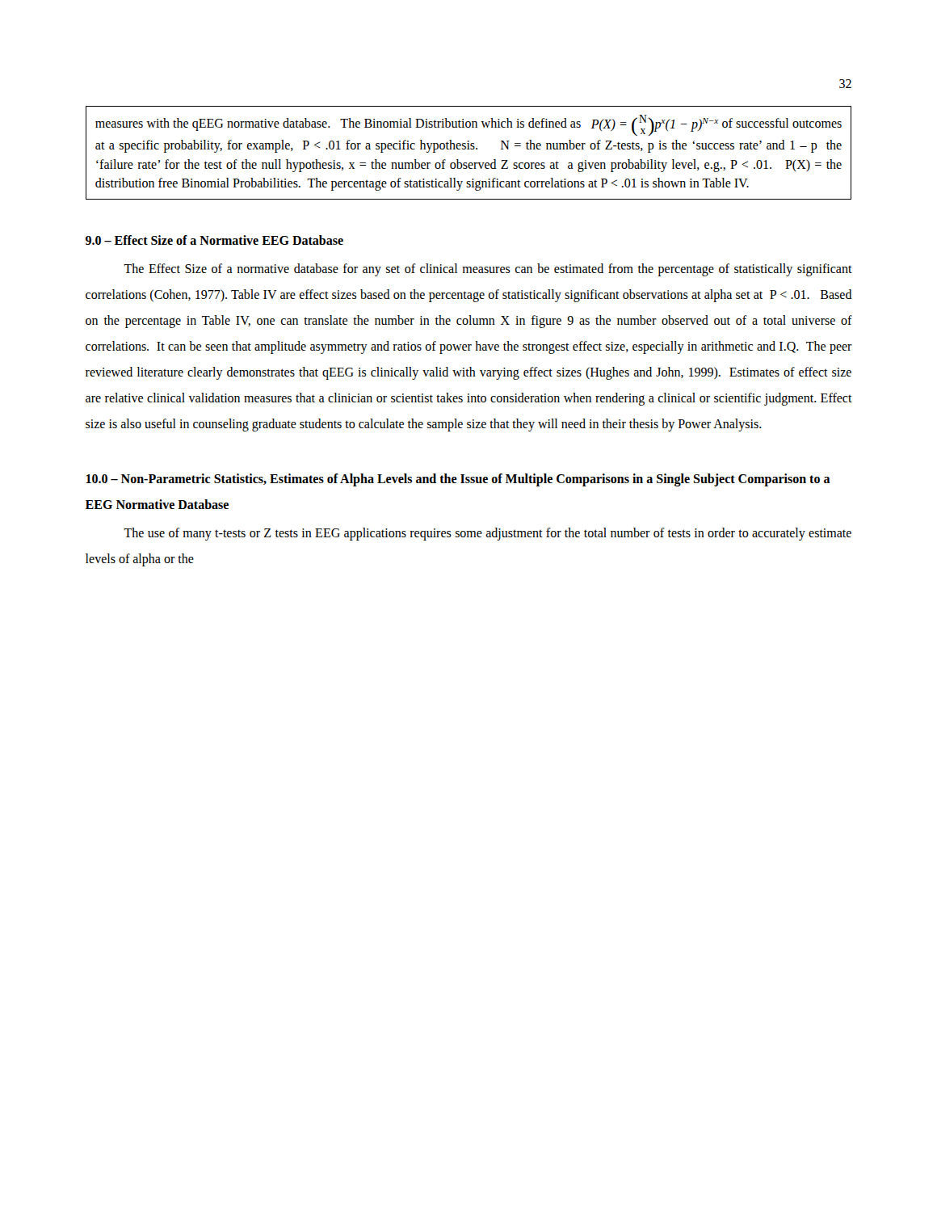32
measures with the qEEG normative database. The Binomial Distribution which is defined as P(X) = (Nx) px(1 − p)N−x of successful outcomes at a specific probability, for example, P < .01 for a specific hypothesis. N = the number of Z-tests, p is the ‘success rate’ and 1 – p the ‘failure rate’ for the test of the null hypothesis, x = the number of observed Z scores at a given probability level, e.g., P < .01. P(X) = the distribution free Binomial Probabilities. The percentage of statistically significant correlations at P < .01 is shown in Table IV.
9.0 – Effect Size of a Normative EEG Database
The Effect Size of a normative database for any set of clinical measures can be estimated from the percentage of statistically significant correlations (Cohen, 1977). Table IV are effect sizes based on the percentage of statistically significant observations at alpha set at P < .01. Based on the percentage in Table IV, one can translate the number in the column X in figure 9 as the number observed out of a total universe of correlations. It can be seen that amplitude asymmetry and ratios of power have the strongest effect size, especially in arithmetic and I.Q. The peer reviewed literature clearly demonstrates that qEEG is clinically valid with varying effect sizes (Hughes and John, 1999). Estimates of effect size are relative clinical validation measures that a clinician or scientist takes into consideration when rendering a clinical or scientific judgment. Effect size is also useful in counseling graduate students to calculate the sample size that they will need in their thesis by Power Analysis.
10.0 – Non-Parametric Statistics, Estimates of Alpha Levels and the Issue of Multiple Comparisons in a Single Subject Comparison to a EEG Normative Database
The use of many t-tests or Z tests in EEG applications requires some adjustment for the total number of tests in order to accurately estimate levels of alpha or the